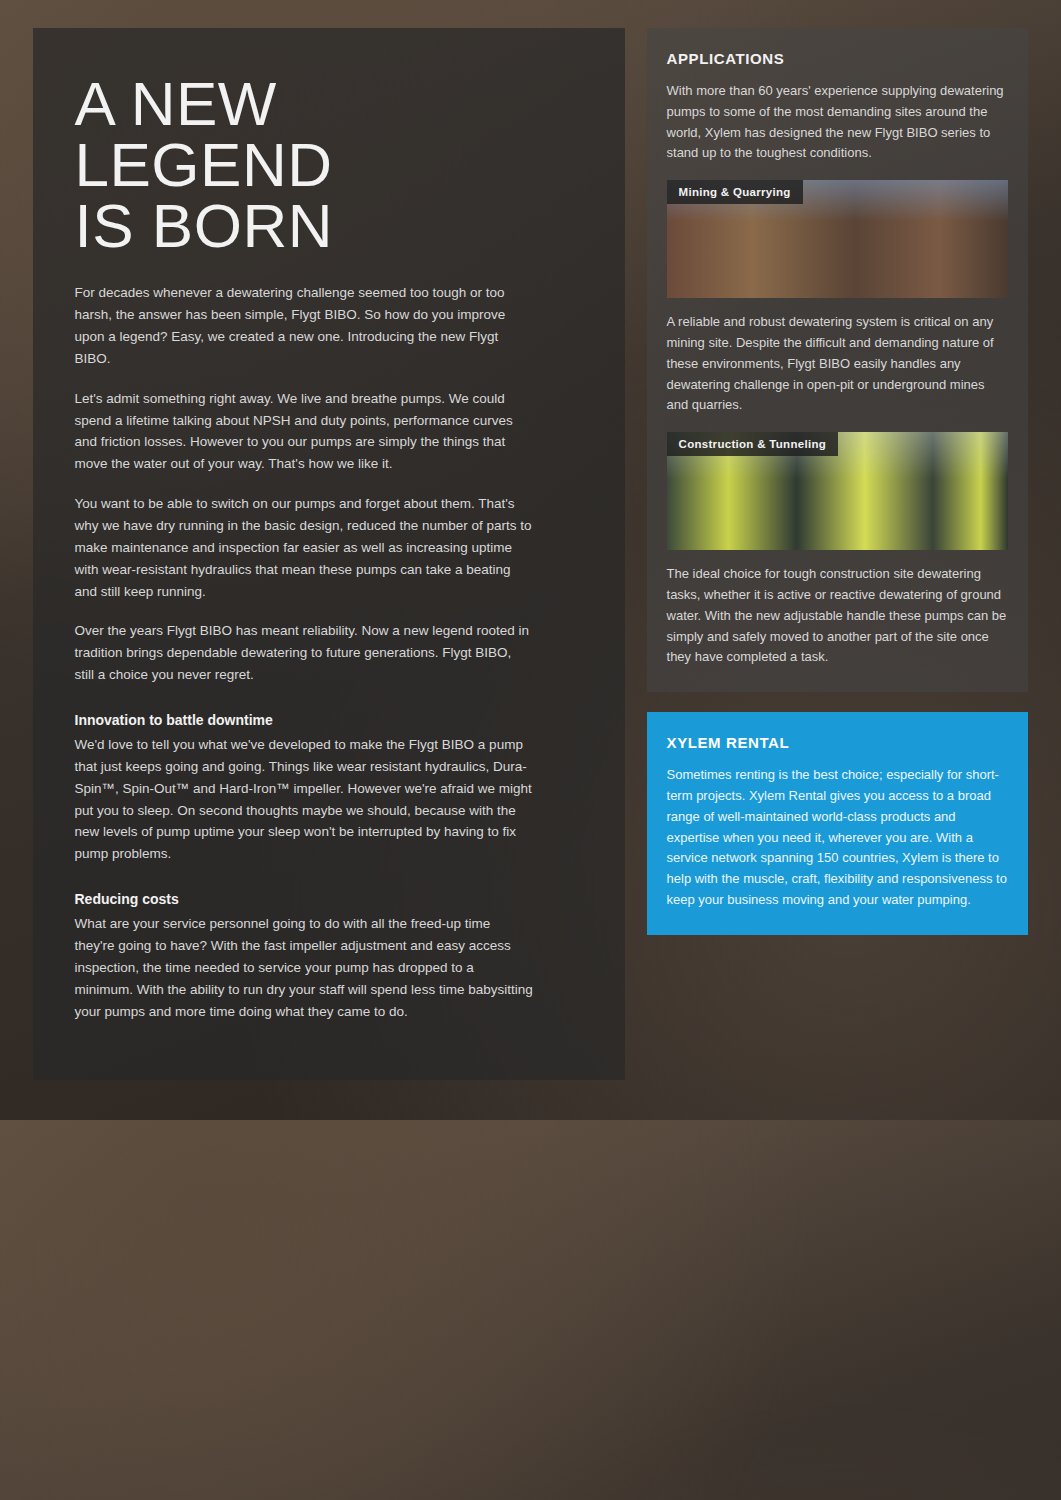A new
legend
is born
For decades whenever a dewatering challenge seemed too tough or too harsh, the answer has been simple, Flygt BIBO. So how do you improve upon a legend? Easy, we created a new one. Introducing the new Flygt BIBO.
Let's admit something right away. We live and breathe pumps. We could spend a lifetime talking about NPSH and duty points, performance curves and friction losses. However to you our pumps are simply the things that move the water out of your way. That's how we like it.
You want to be able to switch on our pumps and forget about them. That's why we have dry running in the basic design, reduced the number of parts to make maintenance and inspection far easier as well as increasing uptime with wear-resistant hydraulics that mean these pumps can take a beating and still keep running.
Over the years Flygt BIBO has meant reliability. Now a new legend rooted in tradition brings dependable dewatering to future generations. Flygt BIBO, still a choice you never regret.
Innovation to battle downtime
We'd love to tell you what we've developed to make the Flygt BIBO a pump that just keeps going and going. Things like wear resistant hydraulics, Dura-Spin™, Spin-Out™ and Hard-Iron™ impeller. However we're afraid we might put you to sleep. On second thoughts maybe we should, because with the new levels of pump uptime your sleep won't be interrupted by having to fix pump problems.
Reducing costs
What are your service personnel going to do with all the freed-up time they're going to have? With the fast impeller adjustment and easy access inspection, the time needed to service your pump has dropped to a minimum. With the ability to run dry your staff will spend less time babysitting your pumps and more time doing what they came to do.
Applications
With more than 60 years' experience supplying dewatering pumps to some of the most demanding sites around the world, Xylem has designed the new Flygt BIBO series to stand up to the toughest conditions.
Mining & Quarrying
A reliable and robust dewatering system is critical on any mining site. Despite the difficult and demanding nature of these environments, Flygt BIBO easily handles any dewatering challenge in open-pit or underground mines and quarries.
Construction & Tunneling
The ideal choice for tough construction site dewatering tasks, whether it is active or reactive dewatering of ground water. With the new adjustable handle these pumps can be simply and safely moved to another part of the site once they have completed a task.
Xylem Rental
Sometimes renting is the best choice; especially for short-term projects. Xylem Rental gives you access to a broad range of well-maintained world-class products and expertise when you need it, wherever you are. With a service network spanning 150 countries, Xylem is there to help with the muscle, craft, flexibility and responsiveness to keep your business moving and your water pumping.